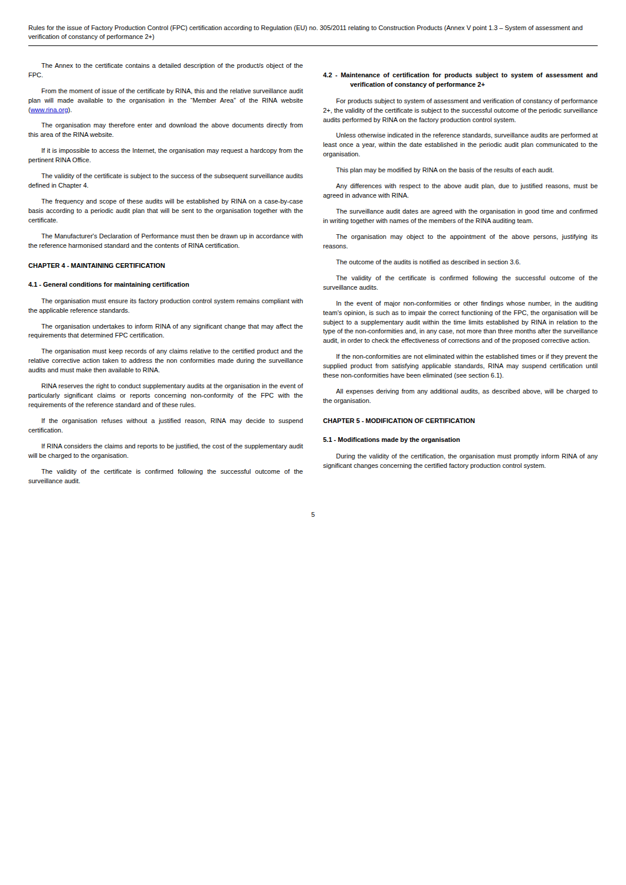Rules for the issue of Factory Production Control (FPC) certification according to Regulation (EU) no. 305/2011 relating to Construction Products (Annex V point 1.3 – System of assessment and verification of constancy of performance 2+)
The Annex to the certificate contains a detailed description of the product/s object of the FPC.
From the moment of issue of the certificate by RINA, this and the relative surveillance audit plan will made available to the organisation in the “Member Area” of the RINA website (www.rina.org).
The organisation may therefore enter and download the above documents directly from this area of the RINA website.
If it is impossible to access the Internet, the organisation may request a hardcopy from the pertinent RINA Office.
The validity of the certificate is subject to the success of the subsequent surveillance audits defined in Chapter 4.
The frequency and scope of these audits will be established by RINA on a case-by-case basis according to a periodic audit plan that will be sent to the organisation together with the certificate.
The Manufacturer's Declaration of Performance must then be drawn up in accordance with the reference harmonised standard and the contents of RINA certification.
CHAPTER 4 - MAINTAINING CERTIFICATION
4.1 - General conditions for maintaining certification
The organisation must ensure its factory production control system remains compliant with the applicable reference standards.
The organisation undertakes to inform RINA of any significant change that may affect the requirements that determined FPC certification.
The organisation must keep records of any claims relative to the certified product and the relative corrective action taken to address the non conformities made during the surveillance audits and must make then available to RINA.
RINA reserves the right to conduct supplementary audits at the organisation in the event of particularly significant claims or reports concerning non-conformity of the FPC with the requirements of the reference standard and of these rules.
If the organisation refuses without a justified reason, RINA may decide to suspend certification.
If RINA considers the claims and reports to be justified, the cost of the supplementary audit will be charged to the organisation.
The validity of the certificate is confirmed following the successful outcome of the surveillance audit.
4.2 - Maintenance of certification for products subject to system of assessment and verification of constancy of performance 2+
For products subject to system of assessment and verification of constancy of performance 2+, the validity of the certificate is subject to the successful outcome of the periodic surveillance audits performed by RINA on the factory production control system.
Unless otherwise indicated in the reference standards, surveillance audits are performed at least once a year, within the date established in the periodic audit plan communicated to the organisation.
This plan may be modified by RINA on the basis of the results of each audit.
Any differences with respect to the above audit plan, due to justified reasons, must be agreed in advance with RINA.
The surveillance audit dates are agreed with the organisation in good time and confirmed in writing together with names of the members of the RINA auditing team.
The organisation may object to the appointment of the above persons, justifying its reasons.
The outcome of the audits is notified as described in section 3.6.
The validity of the certificate is confirmed following the successful outcome of the surveillance audits.
In the event of major non-conformities or other findings whose number, in the auditing team's opinion, is such as to impair the correct functioning of the FPC, the organisation will be subject to a supplementary audit within the time limits established by RINA in relation to the type of the non-conformities and, in any case, not more than three months after the surveillance audit, in order to check the effectiveness of corrections and of the proposed corrective action.
If the non-conformities are not eliminated within the established times or if they prevent the supplied product from satisfying applicable standards, RINA may suspend certification until these non-conformities have been eliminated (see section 6.1).
All expenses deriving from any additional audits, as described above, will be charged to the organisation.
CHAPTER 5 - MODIFICATION OF CERTIFICATION
5.1 - Modifications made by the organisation
During the validity of the certification, the organisation must promptly inform RINA of any significant changes concerning the certified factory production control system.
5